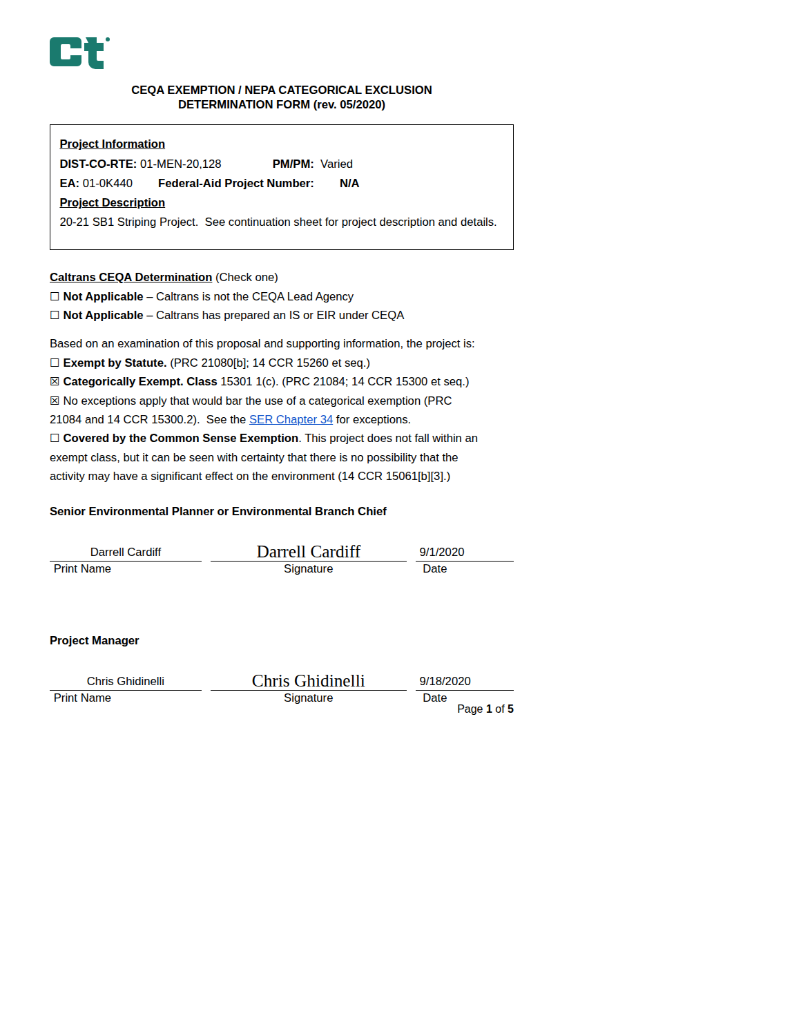CEQA EXEMPTION / NEPA CATEGORICAL EXCLUSION
DETERMINATION FORM (rev. 05/2020)
Project Information
DIST-CO-RTE: 01-MEN-20,128 PM/PM: Varied
EA: 01-0K440 Federal-Aid Project Number: N/A
Project Description
20-21 SB1 Striping Project. See continuation sheet for project description and details.
Caltrans CEQA Determination (Check one)
☐ Not Applicable – Caltrans is not the CEQA Lead Agency
☐ Not Applicable – Caltrans has prepared an IS or EIR under CEQA
Based on an examination of this proposal and supporting information, the project is:
☐ Exempt by Statute. (PRC 21080[b]; 14 CCR 15260 et seq.)
☒ Categorically Exempt. Class 15301 1(c). (PRC 21084; 14 CCR 15300 et seq.)
☒ No exceptions apply that would bar the use of a categorical exemption (PRC
21084 and 14 CCR 15300.2). See the SER Chapter 34 for exceptions.
☐ Covered by the Common Sense Exemption. This project does not fall within an
exempt class, but it can be seen with certainty that there is no possibility that the
activity may have a significant effect on the environment (14 CCR 15061[b][3].)
Senior Environmental Planner or Environmental Branch Chief
| Darrell Cardiff | | Darrell Cardiff | | 9/1/2020 |
| Print Name | | Signature | | Date |
Project Manager
| Chris Ghidinelli | | Chris Ghidinelli | | 9/18/2020 |
| Print Name | | Signature | | Date |
Page 1 of 5